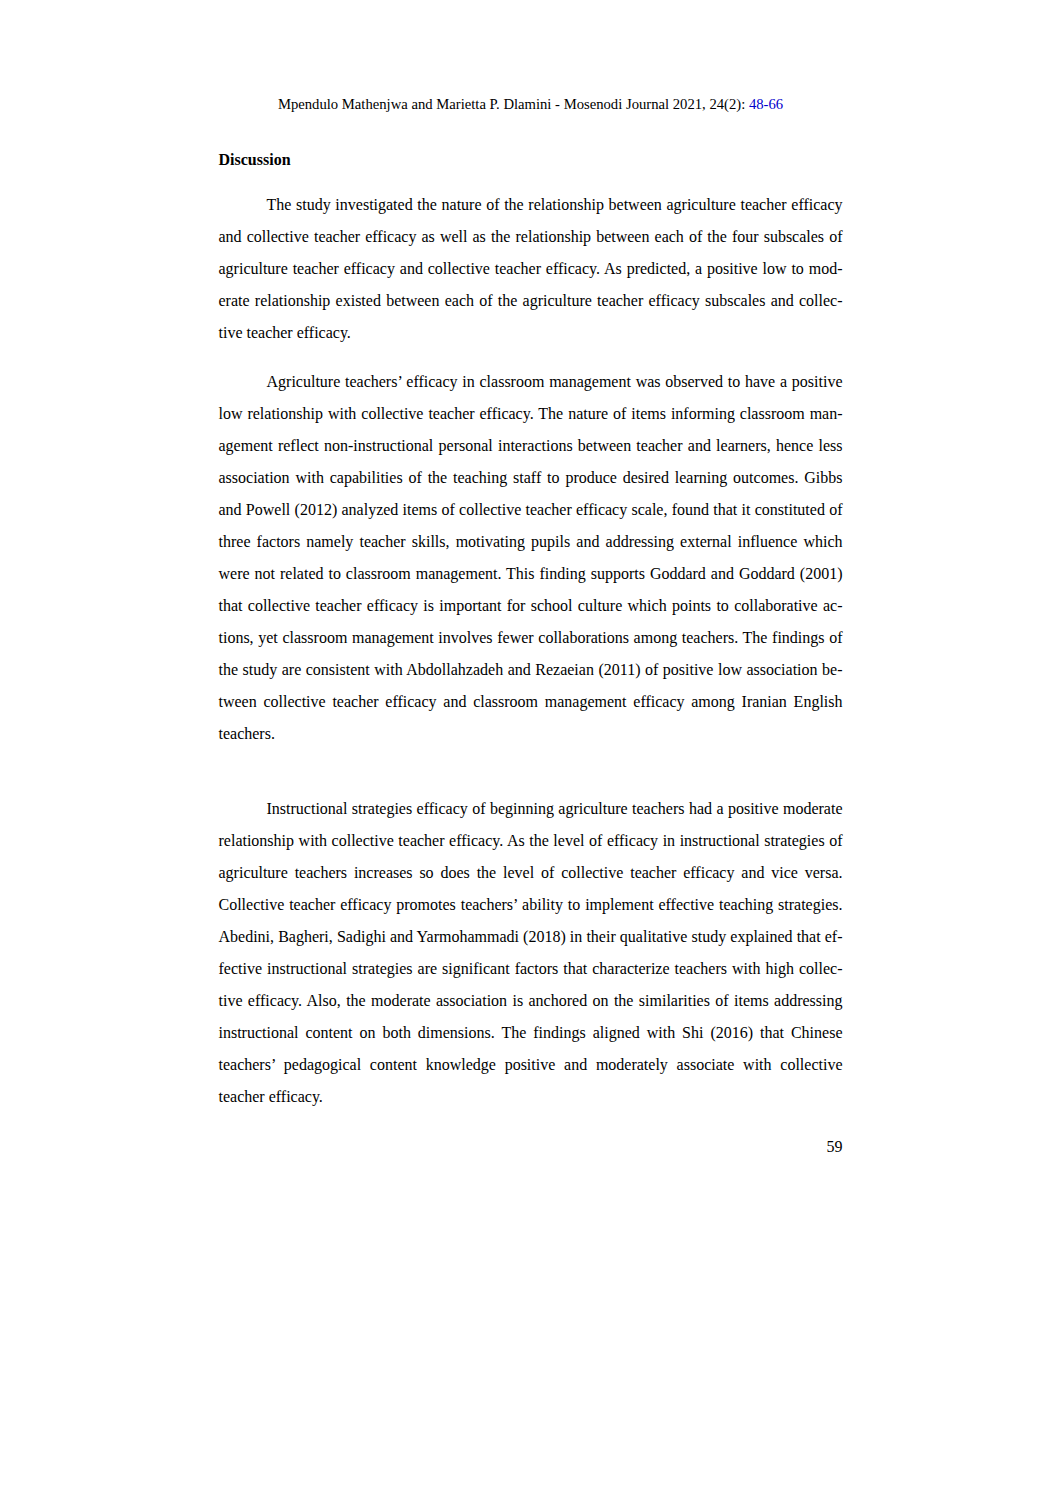Mpendulo Mathenjwa and Marietta P. Dlamini - Mosenodi Journal 2021, 24(2): 48-66
Discussion
The study investigated the nature of the relationship between agriculture teacher efficacy and collective teacher efficacy as well as the relationship between each of the four subscales of agriculture teacher efficacy and collective teacher efficacy. As predicted, a positive low to moderate relationship existed between each of the agriculture teacher efficacy subscales and collective teacher efficacy.
Agriculture teachers’ efficacy in classroom management was observed to have a positive low relationship with collective teacher efficacy. The nature of items informing classroom management reflect non-instructional personal interactions between teacher and learners, hence less association with capabilities of the teaching staff to produce desired learning outcomes. Gibbs and Powell (2012) analyzed items of collective teacher efficacy scale, found that it constituted of three factors namely teacher skills, motivating pupils and addressing external influence which were not related to classroom management. This finding supports Goddard and Goddard (2001) that collective teacher efficacy is important for school culture which points to collaborative actions, yet classroom management involves fewer collaborations among teachers. The findings of the study are consistent with Abdollahzadeh and Rezaeian (2011) of positive low association between collective teacher efficacy and classroom management efficacy among Iranian English teachers.
Instructional strategies efficacy of beginning agriculture teachers had a positive moderate relationship with collective teacher efficacy. As the level of efficacy in instructional strategies of agriculture teachers increases so does the level of collective teacher efficacy and vice versa. Collective teacher efficacy promotes teachers’ ability to implement effective teaching strategies. Abedini, Bagheri, Sadighi and Yarmohammadi (2018) in their qualitative study explained that effective instructional strategies are significant factors that characterize teachers with high collective efficacy. Also, the moderate association is anchored on the similarities of items addressing instructional content on both dimensions. The findings aligned with Shi (2016) that Chinese teachers’ pedagogical content knowledge positive and moderately associate with collective teacher efficacy.
59